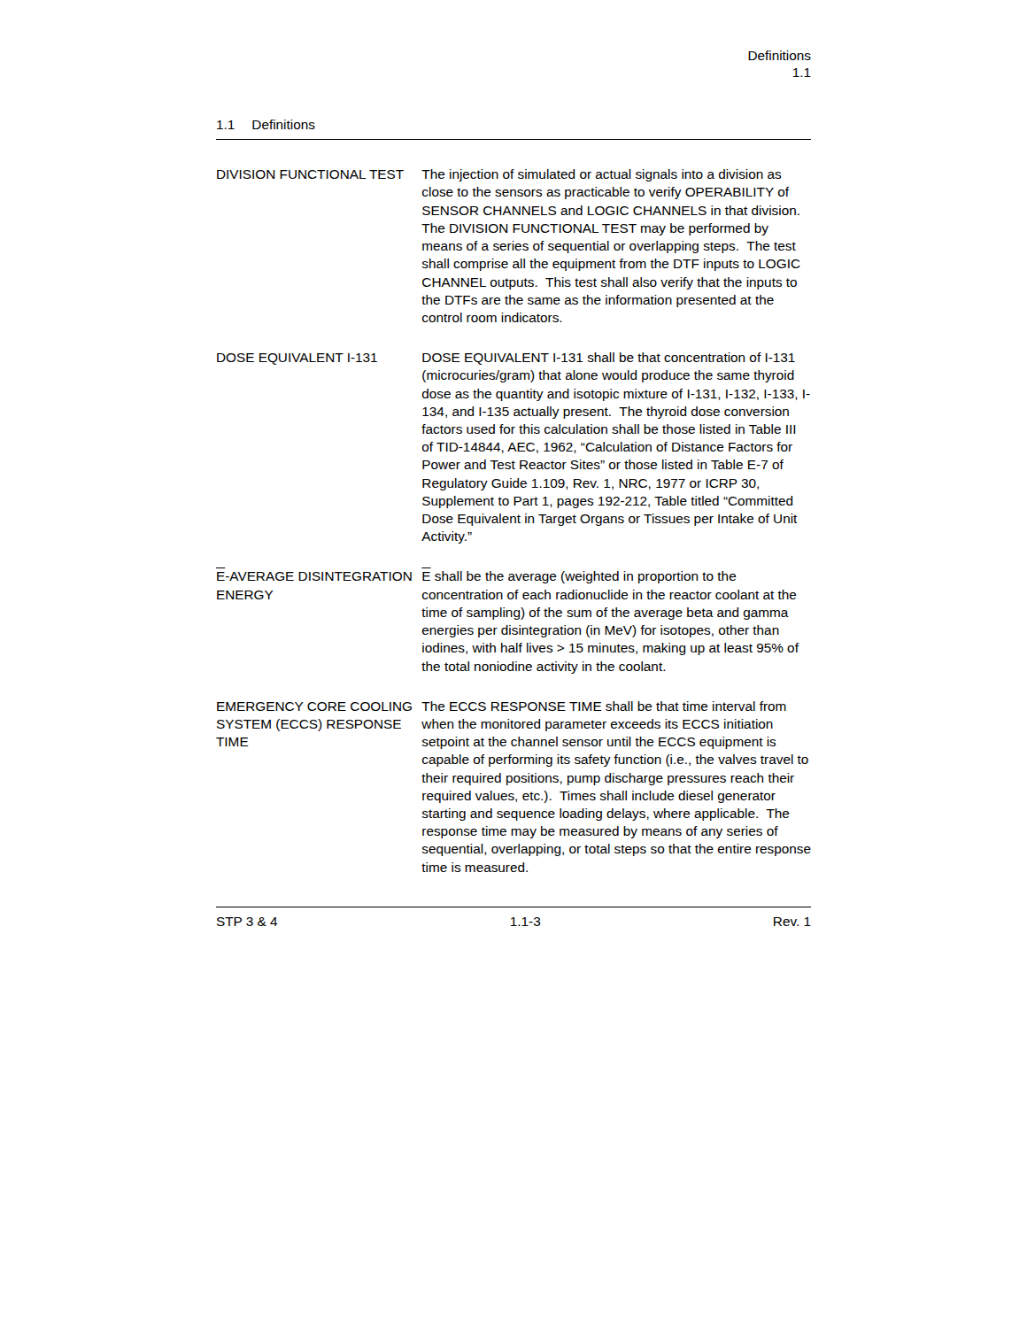Definitions
1.1
1.1 Definitions
| DIVISION FUNCTIONAL TEST | The injection of simulated or actual signals into a division as close to the sensors as practicable to verify OPERABILITY of SENSOR CHANNELS and LOGIC CHANNELS in that division. The DIVISION FUNCTIONAL TEST may be performed by means of a series of sequential or overlapping steps. The test shall comprise all the equipment from the DTF inputs to LOGIC CHANNEL outputs. This test shall also verify that the inputs to the DTFs are the same as the information presented at the control room indicators. |
| DOSE EQUIVALENT I-131 | DOSE EQUIVALENT I-131 shall be that concentration of I-131 (microcuries/gram) that alone would produce the same thyroid dose as the quantity and isotopic mixture of I-131, I-132, I-133, I-134, and I-135 actually present. The thyroid dose conversion factors used for this calculation shall be those listed in Table III of TID-14844, AEC, 1962, “Calculation of Distance Factors for Power and Test Reactor Sites” or those listed in Table E-7 of Regulatory Guide 1.109, Rev. 1, NRC, 1977 or ICRP 30, Supplement to Part 1, pages 192-212, Table titled “Committed Dose Equivalent in Target Organs or Tissues per Intake of Unit Activity.” |
| E -AVERAGE DISINTEGRATION ENERGY | E shall be the average (weighted in proportion to the concentration of each radionuclide in the reactor coolant at the time of sampling) of the sum of the average beta and gamma energies per disintegration (in MeV) for isotopes, other than iodines, with half lives > 15 minutes, making up at least 95% of the total noniodine activity in the coolant. |
| EMERGENCY CORE COOLING SYSTEM (ECCS) RESPONSE TIME | The ECCS RESPONSE TIME shall be that time interval from when the monitored parameter exceeds its ECCS initiation setpoint at the channel sensor until the ECCS equipment is capable of performing its safety function (i.e., the valves travel to their required positions, pump discharge pressures reach their required values, etc.). Times shall include diesel generator starting and sequence loading delays, where applicable. The response time may be measured by means of any series of sequential, overlapping, or total steps so that the entire response time is measured. |
STP 3 & 4
1.1-3
Rev. 1